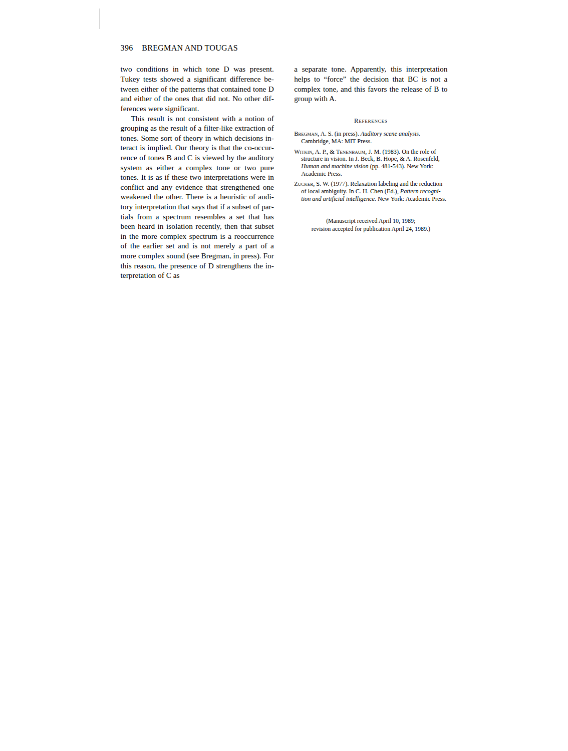396 BREGMAN AND TOUGAS
two conditions in which tone D was present. Tukey tests showed a significant difference between either of the patterns that contained tone D and either of the ones that did not. No other differences were significant.
This result is not consistent with a notion of grouping as the result of a filter-like extraction of tones. Some sort of theory in which decisions interact is implied. Our theory is that the co-occurrence of tones B and C is viewed by the auditory system as either a complex tone or two pure tones. It is as if these two interpretations were in conflict and any evidence that strengthened one weakened the other. There is a heuristic of auditory interpretation that says that if a subset of partials from a spectrum resembles a set that has been heard in isolation recently, then that subset in the more complex spectrum is a reoccurrence of the earlier set and is not merely a part of a more complex sound (see Bregman, in press). For this reason, the presence of D strengthens the interpretation of C as
a separate tone. Apparently, this interpretation helps to “force” the decision that BC is not a complex tone, and this favors the release of B to group with A.
References
Bregman, A. S. (in press). Auditory scene analysis. Cambridge, MA: MIT Press.
Witkin, A. P., & Tenenbaum, J. M. (1983). On the role of structure in vision. In J. Beck, B. Hope, & A. Rosenfeld, Human and machine vision (pp. 481-543). New York: Academic Press.
Zucker, S. W. (1977). Relaxation labeling and the reduction of local ambiguity. In C. H. Chen (Ed.), Pattern recognition and artificial intelligence. New York: Academic Press.
(Manuscript received April 10, 1989;
revision accepted for publication April 24, 1989.)